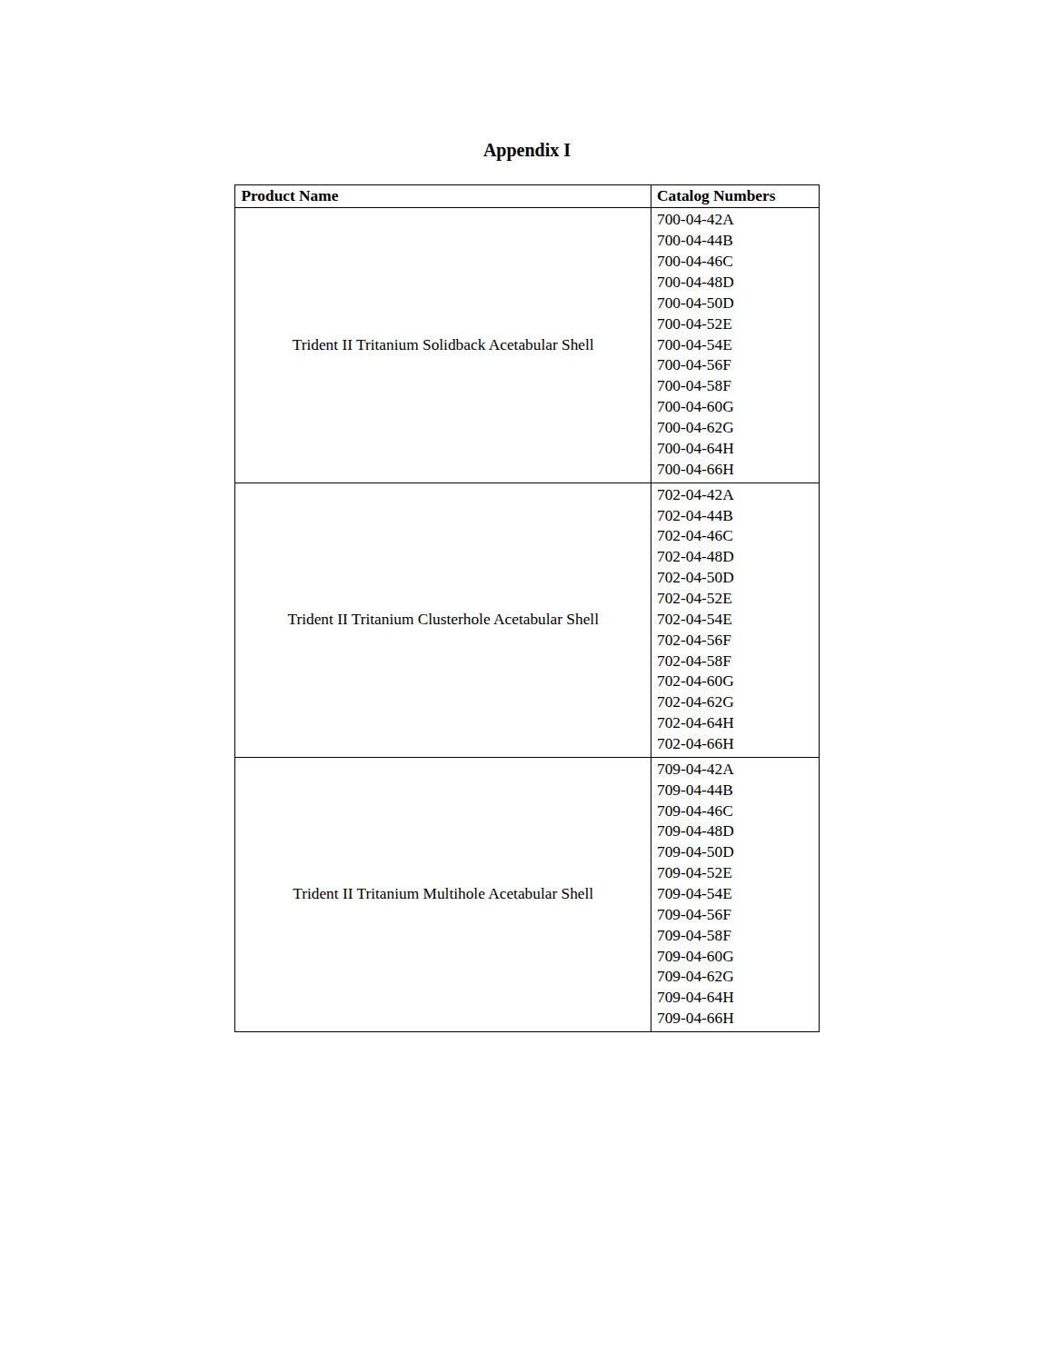Appendix I
| Product Name | Catalog Numbers |
| --- | --- |
| Trident II Tritanium Solidback Acetabular Shell | 700-04-42A 700-04-44B 700-04-46C 700-04-48D 700-04-50D 700-04-52E 700-04-54E 700-04-56F 700-04-58F 700-04-60G 700-04-62G 700-04-64H 700-04-66H |
| Trident II Tritanium Clusterhole Acetabular Shell | 702-04-42A 702-04-44B 702-04-46C 702-04-48D 702-04-50D 702-04-52E 702-04-54E 702-04-56F 702-04-58F 702-04-60G 702-04-62G 702-04-64H 702-04-66H |
| Trident II Tritanium Multihole Acetabular Shell | 709-04-42A 709-04-44B 709-04-46C 709-04-48D 709-04-50D 709-04-52E 709-04-54E 709-04-56F 709-04-58F 709-04-60G 709-04-62G 709-04-64H 709-04-66H |